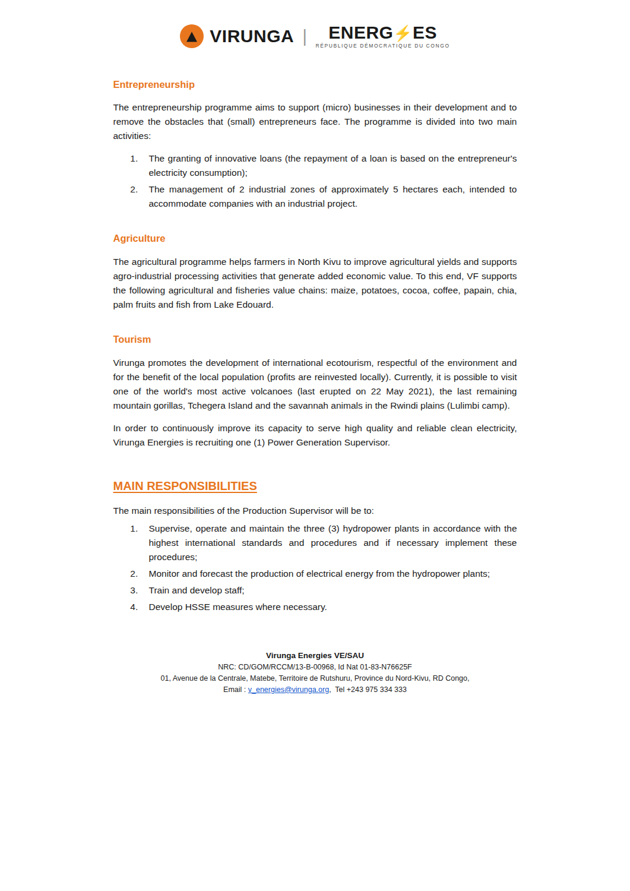VIRUNGA | ENERG⚡ES RÉPUBLIQUE DÉMOCRATIQUE DU CONGO
Entrepreneurship
The entrepreneurship programme aims to support (micro) businesses in their development and to remove the obstacles that (small) entrepreneurs face. The programme is divided into two main activities:
The granting of innovative loans (the repayment of a loan is based on the entrepreneur's electricity consumption);
The management of 2 industrial zones of approximately 5 hectares each, intended to accommodate companies with an industrial project.
Agriculture
The agricultural programme helps farmers in North Kivu to improve agricultural yields and supports agro-industrial processing activities that generate added economic value. To this end, VF supports the following agricultural and fisheries value chains: maize, potatoes, cocoa, coffee, papain, chia, palm fruits and fish from Lake Edouard.
Tourism
Virunga promotes the development of international ecotourism, respectful of the environment and for the benefit of the local population (profits are reinvested locally). Currently, it is possible to visit one of the world's most active volcanoes (last erupted on 22 May 2021), the last remaining mountain gorillas, Tchegera Island and the savannah animals in the Rwindi plains (Lulimbi camp).
In order to continuously improve its capacity to serve high quality and reliable clean electricity, Virunga Energies is recruiting one (1) Power Generation Supervisor.
MAIN RESPONSIBILITIES
The main responsibilities of the Production Supervisor will be to:
Supervise, operate and maintain the three (3) hydropower plants in accordance with the highest international standards and procedures and if necessary implement these procedures;
Monitor and forecast the production of electrical energy from the hydropower plants;
Train and develop staff;
Develop HSSE measures where necessary.
Virunga Energies VE/SAU
NRC: CD/GOM/RCCM/13-B-00968, Id Nat 01-83-N76625F
01, Avenue de la Centrale, Matebe, Territoire de Rutshuru, Province du Nord-Kivu, RD Congo,
Email : v_energies@virunga.org, Tel +243 975 334 333